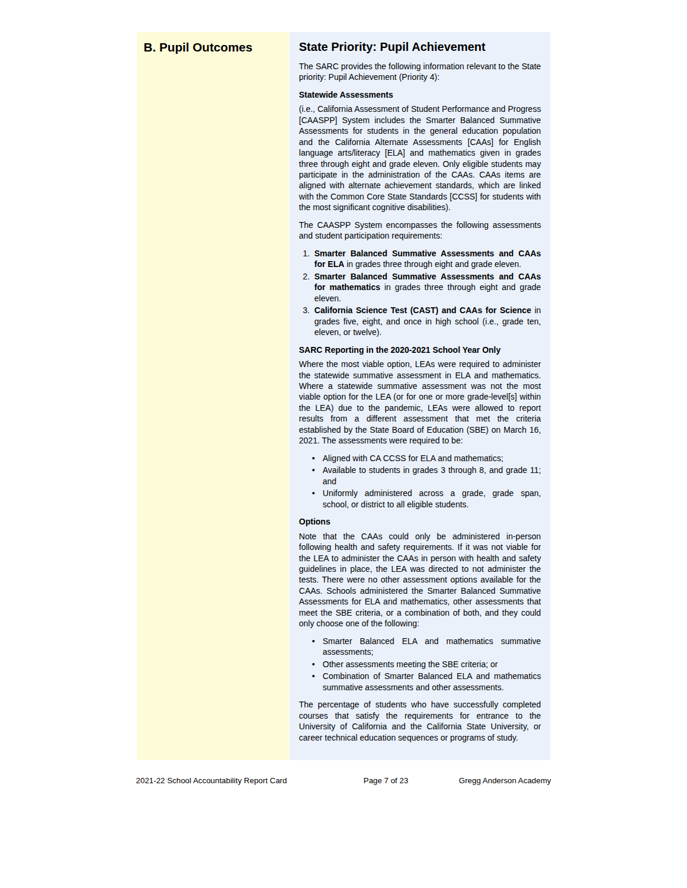| B. Pupil Outcomes | State Priority: Pupil Achievement The SARC provides the following information relevant to the State priority: Pupil Achievement (Priority 4): Statewide Assessments (i.e., California Assessment of Student Performance and Progress [CAASPP] System includes the Smarter Balanced Summative Assessments for students in the general education population and the California Alternate Assessments [CAAs] for English language arts/literacy [ELA] and mathematics given in grades three through eight and grade eleven. Only eligible students may participate in the administration of the CAAs. CAAs items are aligned with alternate achievement standards, which are linked with the Common Core State Standards [CCSS] for students with the most significant cognitive disabilities). The CAASPP System encompasses the following assessments and student participation requirements: Smarter Balanced Summative Assessments and CAAs for ELA in grades three through eight and grade eleven. Smarter Balanced Summative Assessments and CAAs for mathematics in grades three through eight and grade eleven. California Science Test (CAST) and CAAs for Science in grades five, eight, and once in high school (i.e., grade ten, eleven, or twelve). SARC Reporting in the 2020-2021 School Year Only Where the most viable option, LEAs were required to administer the statewide summative assessment in ELA and mathematics. Where a statewide summative assessment was not the most viable option for the LEA (or for one or more grade-level[s] within the LEA) due to the pandemic, LEAs were allowed to report results from a different assessment that met the criteria established by the State Board of Education (SBE) on March 16, 2021. The assessments were required to be: Aligned with CA CCSS for ELA and mathematics; Available to students in grades 3 through 8, and grade 11; and Uniformly administered across a grade, grade span, school, or district to all eligible students. Options Note that the CAAs could only be administered in-person following health and safety requirements. If it was not viable for the LEA to administer the CAAs in person with health and safety guidelines in place, the LEA was directed to not administer the tests. There were no other assessment options available for the CAAs. Schools administered the Smarter Balanced Summative Assessments for ELA and mathematics, other assessments that meet the SBE criteria, or a combination of both, and they could only choose one of the following: Smarter Balanced ELA and mathematics summative assessments; Other assessments meeting the SBE criteria; or Combination of Smarter Balanced ELA and mathematics summative assessments and other assessments. The percentage of students who have successfully completed courses that satisfy the requirements for entrance to the University of California and the California State University, or career technical education sequences or programs of study. |
| 2021-22 School Accountability Report Card | Page 7 of 23 | Gregg Anderson Academy |